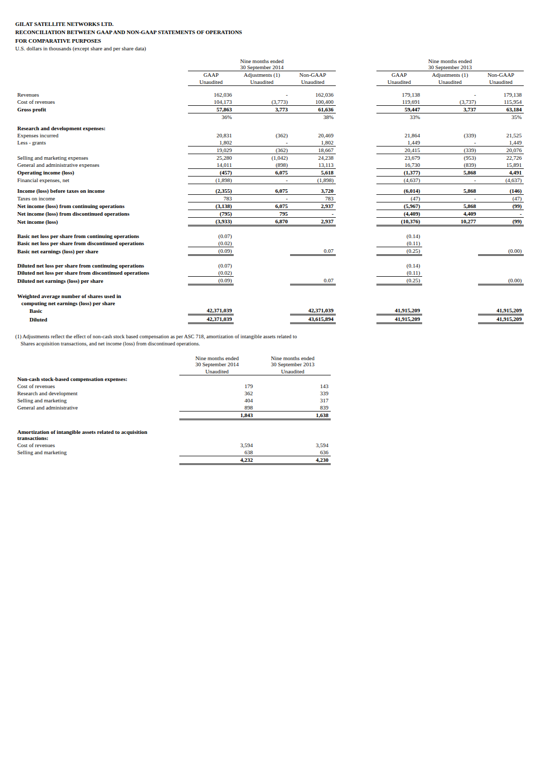GILAT SATELLITE NETWORKS LTD.
RECONCILIATION BETWEEN GAAP AND NON-GAAP STATEMENTS OF OPERATIONS
FOR COMPARATIVE PURPOSES
U.S. dollars in thousands (except share and per share data)
| | Nine months ended 30 September 2014 | | Nine months ended 30 September 2013 |
| | GAAP | Adjustments (1) | Non-GAAP | | GAAP | Adjustments (1) | Non-GAAP |
| | Unaudited | Unaudited | Unaudited | | Unaudited | Unaudited | Unaudited |
| Revenues | 162,036 | - | 162,036 | | 179,138 | - | 179,138 |
| Cost of revenues | 104,173 | (3,773) | 100,400 | | 119,691 | (3,737) | 115,954 |
| Gross profit | 57,863 | 3,773 | 61,636 | | 59,447 | 3,737 | 63,184 |
| | 36% | | 38% | | 33% | | 35% |
| Research and development expenses: | |
| Expenses incurred | 20,831 | (362) | 20,469 | | 21,864 | (339) | 21,525 |
| Less - grants | 1,802 | - | 1,802 | | 1,449 | - | 1,449 |
| | 19,029 | (362) | 18,667 | | 20,415 | (339) | 20,076 |
| Selling and marketing expenses | 25,280 | (1,042) | 24,238 | | 23,679 | (953) | 22,726 |
| General and administrative expenses | 14,011 | (898) | 13,113 | | 16,730 | (839) | 15,891 |
| Operating income (loss) | (457) | 6,075 | 5,618 | | (1,377) | 5,868 | 4,491 |
| Financial expenses, net | (1,898) | - | (1,898) | | (4,637) | - | (4,637) |
| Income (loss) before taxes on income | (2,355) | 6,075 | 3,720 | | (6,014) | 5,868 | (146) |
| Taxes on income | 783 | - | 783 | | (47) | - | (47) |
| Net income (loss) from continuing operations | (3,138) | 6,075 | 2,937 | | (5,967) | 5,868 | (99) |
| Net income (loss) from discontinued operations | (795) | 795 | - | | (4,409) | 4,409 | - |
| Net income (loss) | (3,933) | 6,870 | 2,937 | | (10,376) | 10,277 | (99) |
| Basic net loss per share from continuing operations | (0.07) | | | | (0.14) | | |
| Basic net loss per share from discontinued operations | (0.02) | | | | (0.11) | | |
| Basic net earnings (loss) per share | (0.09) | | 0.07 | | (0.25) | | (0.00) |
| Diluted net loss per share from continuing operations | (0.07) | | | | (0.14) | | |
| Diluted net loss per share from discontinued operations | (0.02) | | | | (0.11) | | |
| Diluted net earnings (loss) per share | (0.09) | | 0.07 | | (0.25) | | (0.00) |
| Weighted average number of shares used in | |
| computing net earnings (loss) per share | |
| Basic | 42,371,039 | | 42,371,039 | | 41,915,209 | | 41,915,209 |
| Diluted | 42,371,039 | | 43,615,894 | | 41,915,209 | | 41,915,209 |
(1) Adjustments reflect the effect of non-cash stock based compensation as per ASC 718, amortization of intangible assets related to
Shares acquisition transactions, and net income (loss) from discontinued operations.
| | Nine months ended 30 September 2014 | Nine months ended 30 September 2013 |
| | Unaudited | Unaudited |
| Non-cash stock-based compensation expenses: | | |
| Cost of revenues | 179 | 143 |
| Research and development | 362 | 339 |
| Selling and marketing | 404 | 317 |
| General and administrative | 898 | 839 |
| | 1,843 | 1,638 |
| Amortization of intangible assets related to acquisition transactions: | | |
| Cost of revenues | 3,594 | 3,594 |
| Selling and marketing | 638 | 636 |
| | 4,232 | 4,230 |